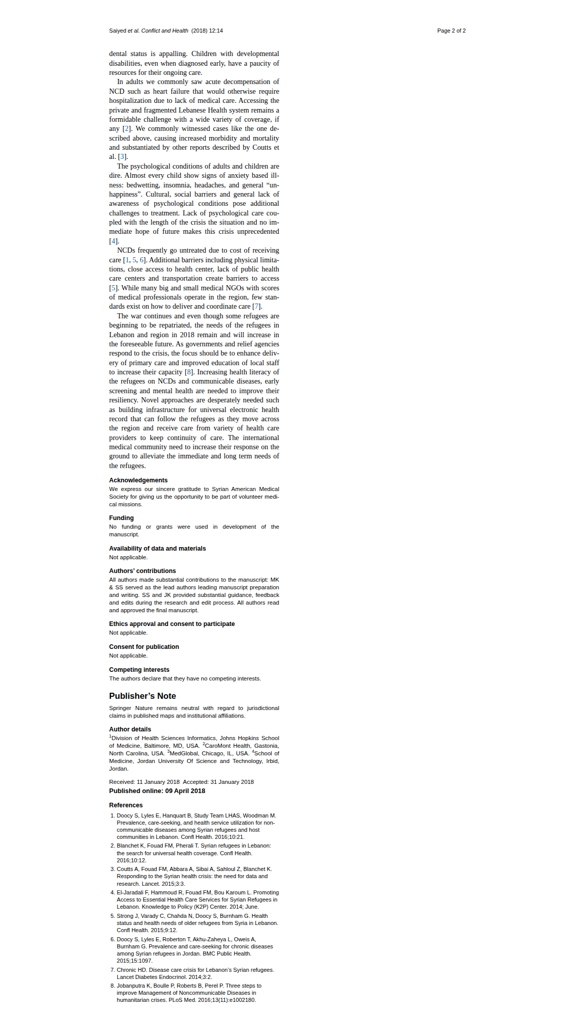Saiyed et al. Conflict and Health (2018) 12:14
Page 2 of 2
dental status is appalling. Children with developmental disabilities, even when diagnosed early, have a paucity of resources for their ongoing care.
In adults we commonly saw acute decompensation of NCD such as heart failure that would otherwise require hospitalization due to lack of medical care. Accessing the private and fragmented Lebanese Health system remains a formidable challenge with a wide variety of coverage, if any [2]. We commonly witnessed cases like the one described above, causing increased morbidity and mortality and substantiated by other reports described by Coutts et al. [3].
The psychological conditions of adults and children are dire. Almost every child show signs of anxiety based illness: bedwetting, insomnia, headaches, and general “unhappiness”. Cultural, social barriers and general lack of awareness of psychological conditions pose additional challenges to treatment. Lack of psychological care coupled with the length of the crisis the situation and no immediate hope of future makes this crisis unprecedented [4].
NCDs frequently go untreated due to cost of receiving care [1, 5, 6]. Additional barriers including physical limitations, close access to health center, lack of public health care centers and transportation create barriers to access [5]. While many big and small medical NGOs with scores of medical professionals operate in the region, few standards exist on how to deliver and coordinate care [7].
The war continues and even though some refugees are beginning to be repatriated, the needs of the refugees in Lebanon and region in 2018 remain and will increase in the foreseeable future. As governments and relief agencies respond to the crisis, the focus should be to enhance delivery of primary care and improved education of local staff to increase their capacity [8]. Increasing health literacy of the refugees on NCDs and communicable diseases, early screening and mental health are needed to improve their resiliency. Novel approaches are desperately needed such as building infrastructure for universal electronic health record that can follow the refugees as they move across the region and receive care from variety of health care providers to keep continuity of care. The international medical community need to increase their response on the ground to alleviate the immediate and long term needs of the refugees.
Acknowledgements
We express our sincere gratitude to Syrian American Medical Society for giving us the opportunity to be part of volunteer medical missions.
Funding
No funding or grants were used in development of the manuscript.
Availability of data and materials
Not applicable.
Authors’ contributions
All authors made substantial contributions to the manuscript: MK & SS served as the lead authors leading manuscript preparation and writing. SS and JK provided substantial guidance, feedback and edits during the research and edit process. All authors read and approved the final manuscript.
Ethics approval and consent to participate
Not applicable.
Consent for publication
Not applicable.
Competing interests
The authors declare that they have no competing interests.
Publisher’s Note
Springer Nature remains neutral with regard to jurisdictional claims in published maps and institutional affiliations.
Author details
1Division of Health Sciences Informatics, Johns Hopkins School of Medicine, Baltimore, MD, USA. 2CaroMont Health, Gastonia, North Carolina, USA. 3MedGlobal, Chicago, IL, USA. 4School of Medicine, Jordan University Of Science and Technology, Irbid, Jordan.
Received: 11 January 2018 Accepted: 31 January 2018
Published online: 09 April 2018
References
Doocy S, Lyles E, Hanquart B, Study Team LHAS, Woodman M. Prevalence, care-seeking, and health service utilization for non-communicable diseases among Syrian refugees and host communities in Lebanon. Confl Health. 2016;10:21.
Blanchet K, Fouad FM, Pherali T. Syrian refugees in Lebanon: the search for universal health coverage. Confl Health. 2016;10:12.
Coutts A, Fouad FM, Abbara A, Sibai A, Sahloul Z, Blanchet K. Responding to the Syrian health crisis: the need for data and research. Lancet. 2015;3:3.
El-Jaradali F, Hammoud R, Fouad FM, Bou Karoum L. Promoting Access to Essential Health Care Services for Syrian Refugees in Lebanon. Knowledge to Policy (K2P) Center. 2014; June.
Strong J, Varady C, Chahda N, Doocy S, Burnham G. Health status and health needs of older refugees from Syria in Lebanon. Confl Health. 2015;9:12.
Doocy S, Lyles E, Roberton T, Akhu-Zaheya L, Oweis A, Burnham G. Prevalence and care-seeking for chronic diseases among Syrian refugees in Jordan. BMC Public Health. 2015;15:1097.
Chronic HD. Disease care crisis for Lebanon’s Syrian refugees. Lancet Diabetes Endocrinol. 2014;3:2.
Jobanputra K, Boulle P, Roberts B, Perel P. Three steps to improve Management of Noncommunicable Diseases in humanitarian crises. PLoS Med. 2016;13(11):e1002180.